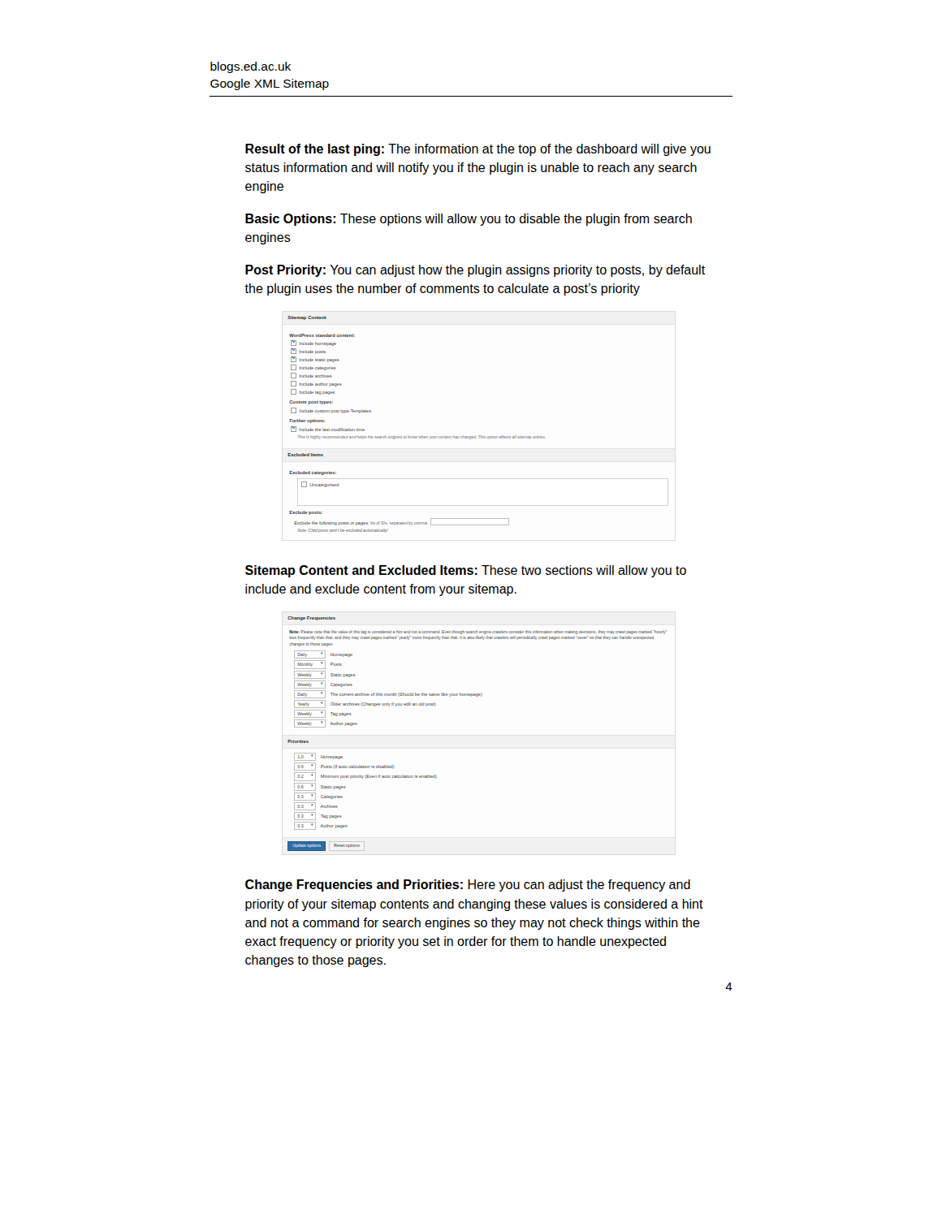blogs.ed.ac.uk Google XML Sitemap
Result of the last ping: The information at the top of the dashboard will give you status information and will notify you if the plugin is unable to reach any search engine
Basic Options: These options will allow you to disable the plugin from search engines
Post Priority: You can adjust how the plugin assigns priority to posts, by default the plugin uses the number of comments to calculate a post’s priority
Sitemap Content
WordPress standard content:
Include homepage
Include posts
Include static pages
Include categories
Include archives
Include author pages
Include tag pages
Custom post types:
Include custom post type Templates
Further options:
Include the last modification time
This is highly recommended and helps the search engines to know when your content has changed. This option affects all sitemap entries.
Excluded Items
Excluded categories:
Uncategorised
Exclude posts:
Exclude the following posts or pages: list of IDs, separated by comma
Note: Child posts won’t be excluded automatically!
Sitemap Content and Excluded Items: These two sections will allow you to include and exclude content from your sitemap.
Change Frequencies
Note: Please note that the value of this tag is considered a hint and not a command. Even though search engine crawlers consider this information when making decisions, they may crawl pages marked “hourly” less frequently than that, and they may crawl pages marked “yearly” more frequently than that. It is also likely that crawlers will periodically crawl pages marked “never” so that they can handle unexpected changes to those pages.
Daily Homepage
Monthly Posts
Weekly Static pages
Weekly Categories
Daily The current archive of this month (Should be the same like your homepage)
Yearly Older archives (Changes only if you edit an old post)
Weekly Tag pages
Weekly Author pages
Priorities
1.0 Homepage
0.6 Posts (If auto calculation is disabled)
0.2 Minimum post priority (Even if auto calculation is enabled)
0.6 Static pages
0.3 Categories
0.3 Archives
0.3 Tag pages
0.3 Author pages
Update options Reset options
Change Frequencies and Priorities: Here you can adjust the frequency and priority of your sitemap contents and changing these values is considered a hint and not a command for search engines so they may not check things within the exact frequency or priority you set in order for them to handle unexpected changes to those pages.
4